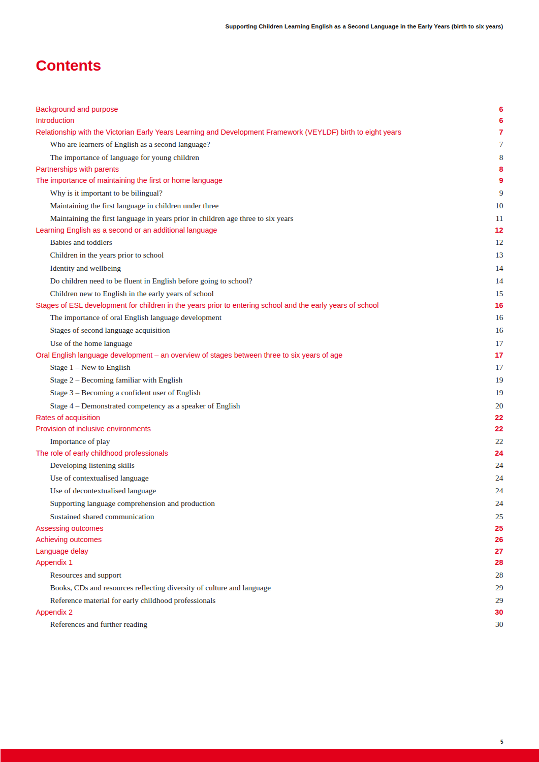Supporting Children Learning English as a Second Language in the Early Years (birth to six years)
Contents
Background and purpose 6
Introduction 6
Relationship with the Victorian Early Years Learning and Development Framework (VEYLDF) birth to eight years 7
Who are learners of English as a second language?7
The importance of language for young children 8
Partnerships with parents 8
The importance of maintaining the first or home language 9
Why is it important to be bilingual?9
Maintaining the first language in children under three 10
Maintaining the first language in years prior in children age three to six years 11
Learning English as a second or an additional language 12
Babies and toddlers 12
Children in the years prior to school 13
Identity and wellbeing 14
Do children need to be fluent in English before going to school?14
Children new to English in the early years of school 15
Stages of ESL development for children in the years prior to entering school and the early years of school 16
The importance of oral English language development 16
Stages of second language acquisition 16
Use of the home language 17
Oral English language development – an overview of stages between three to six years of age 17
Stage 1 – New to English 17
Stage 2 – Becoming familiar with English 19
Stage 3 – Becoming a confident user of English 19
Stage 4 – Demonstrated competency as a speaker of English 20
Rates of acquisition 22
Provision of inclusive environments 22
Importance of play 22
The role of early childhood professionals 24
Developing listening skills 24
Use of contextualised language 24
Use of decontextualised language 24
Supporting language comprehension and production 24
Sustained shared communication 25
Assessing outcomes 25
Achieving outcomes 26
Language delay 27
Appendix 128
Resources and support 28
Books, CDs and resources reflecting diversity of culture and language 29
Reference material for early childhood professionals 29
Appendix 230
References and further reading 30
5